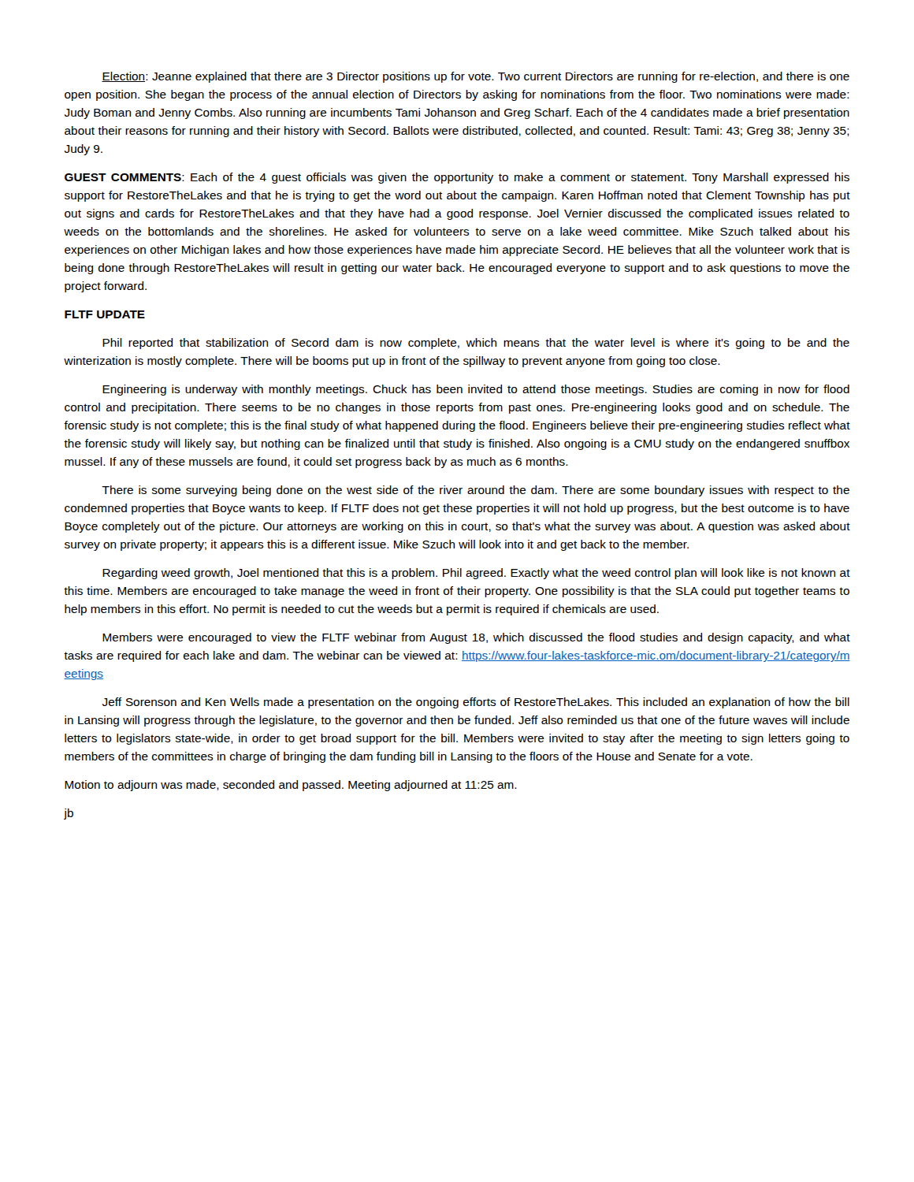Election: Jeanne explained that there are 3 Director positions up for vote. Two current Directors are running for re-election, and there is one open position. She began the process of the annual election of Directors by asking for nominations from the floor. Two nominations were made: Judy Boman and Jenny Combs. Also running are incumbents Tami Johanson and Greg Scharf. Each of the 4 candidates made a brief presentation about their reasons for running and their history with Secord. Ballots were distributed, collected, and counted. Result: Tami: 43; Greg 38; Jenny 35; Judy 9.
GUEST COMMENTS: Each of the 4 guest officials was given the opportunity to make a comment or statement. Tony Marshall expressed his support for RestoreTheLakes and that he is trying to get the word out about the campaign. Karen Hoffman noted that Clement Township has put out signs and cards for RestoreTheLakes and that they have had a good response. Joel Vernier discussed the complicated issues related to weeds on the bottomlands and the shorelines. He asked for volunteers to serve on a lake weed committee. Mike Szuch talked about his experiences on other Michigan lakes and how those experiences have made him appreciate Secord. HE believes that all the volunteer work that is being done through RestoreTheLakes will result in getting our water back. He encouraged everyone to support and to ask questions to move the project forward.
FLTF UPDATE
Phil reported that stabilization of Secord dam is now complete, which means that the water level is where it's going to be and the winterization is mostly complete. There will be booms put up in front of the spillway to prevent anyone from going too close.
Engineering is underway with monthly meetings. Chuck has been invited to attend those meetings. Studies are coming in now for flood control and precipitation. There seems to be no changes in those reports from past ones. Pre-engineering looks good and on schedule. The forensic study is not complete; this is the final study of what happened during the flood. Engineers believe their pre-engineering studies reflect what the forensic study will likely say, but nothing can be finalized until that study is finished. Also ongoing is a CMU study on the endangered snuffbox mussel. If any of these mussels are found, it could set progress back by as much as 6 months.
There is some surveying being done on the west side of the river around the dam. There are some boundary issues with respect to the condemned properties that Boyce wants to keep. If FLTF does not get these properties it will not hold up progress, but the best outcome is to have Boyce completely out of the picture. Our attorneys are working on this in court, so that's what the survey was about. A question was asked about survey on private property; it appears this is a different issue. Mike Szuch will look into it and get back to the member.
Regarding weed growth, Joel mentioned that this is a problem. Phil agreed. Exactly what the weed control plan will look like is not known at this time. Members are encouraged to take manage the weed in front of their property. One possibility is that the SLA could put together teams to help members in this effort. No permit is needed to cut the weeds but a permit is required if chemicals are used.
Members were encouraged to view the FLTF webinar from August 18, which discussed the flood studies and design capacity, and what tasks are required for each lake and dam. The webinar can be viewed at: https://www.four-lakes-taskforce-mic.om/document-library-21/category/meetings
Jeff Sorenson and Ken Wells made a presentation on the ongoing efforts of RestoreTheLakes. This included an explanation of how the bill in Lansing will progress through the legislature, to the governor and then be funded. Jeff also reminded us that one of the future waves will include letters to legislators state-wide, in order to get broad support for the bill. Members were invited to stay after the meeting to sign letters going to members of the committees in charge of bringing the dam funding bill in Lansing to the floors of the House and Senate for a vote.
Motion to adjourn was made, seconded and passed. Meeting adjourned at 11:25 am.
jb